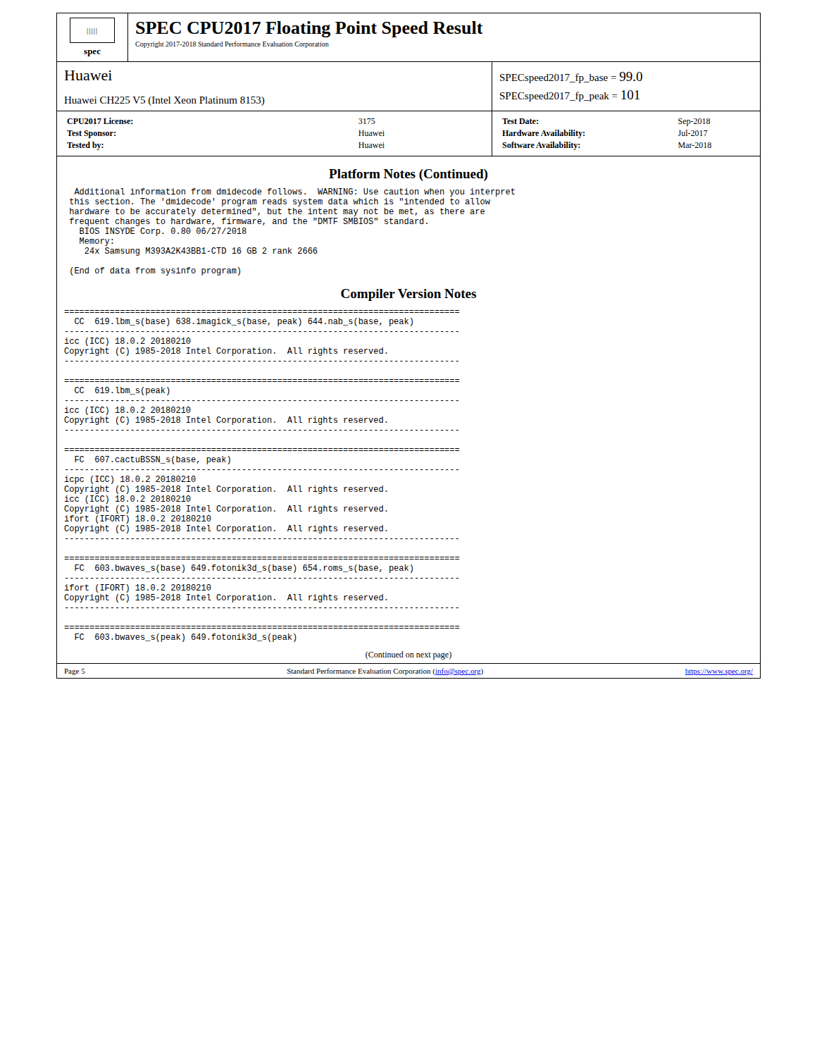||||| spec
SPEC CPU2017 Floating Point Speed Result
Copyright 2017-2018 Standard Performance Evaluation Corporation
Huawei
Huawei CH225 V5 (Intel Xeon Platinum 8153)
SPECspeed2017_fp_base = 99.0
SPECspeed2017_fp_peak = 101
| CPU2017 License: | 3175 |
| Test Sponsor: | Huawei |
| Tested by: | Huawei |
| Test Date: | Sep-2018 |
| Hardware Availability: | Jul-2017 |
| Software Availability: | Mar-2018 |
Platform Notes (Continued)
Additional information from dmidecode follows. WARNING: Use caution when you interpret this section. The 'dmidecode' program reads system data which is "intended to allow hardware to be accurately determined", but the intent may not be met, as there are frequent changes to hardware, firmware, and the "DMTF SMBIOS" standard. BIOS INSYDE Corp. 0.80 06/27/2018 Memory: 24x Samsung M393A2K43BB1-CTD 16 GB 2 rank 2666 (End of data from sysinfo program)
Compiler Version Notes
============================================================================== CC 619.lbm_s(base) 638.imagick_s(base, peak) 644.nab_s(base, peak) ------------------------------------------------------------------------------ icc (ICC) 18.0.2 20180210 Copyright (C) 1985-2018 Intel Corporation. All rights reserved. ------------------------------------------------------------------------------ ============================================================================== CC 619.lbm_s(peak) ------------------------------------------------------------------------------ icc (ICC) 18.0.2 20180210 Copyright (C) 1985-2018 Intel Corporation. All rights reserved. ------------------------------------------------------------------------------ ============================================================================== FC 607.cactuBSSN_s(base, peak) ------------------------------------------------------------------------------ icpc (ICC) 18.0.2 20180210 Copyright (C) 1985-2018 Intel Corporation. All rights reserved. icc (ICC) 18.0.2 20180210 Copyright (C) 1985-2018 Intel Corporation. All rights reserved. ifort (IFORT) 18.0.2 20180210 Copyright (C) 1985-2018 Intel Corporation. All rights reserved. ------------------------------------------------------------------------------ ============================================================================== FC 603.bwaves_s(base) 649.fotonik3d_s(base) 654.roms_s(base, peak) ------------------------------------------------------------------------------ ifort (IFORT) 18.0.2 20180210 Copyright (C) 1985-2018 Intel Corporation. All rights reserved. ------------------------------------------------------------------------------ ============================================================================== FC 603.bwaves_s(peak) 649.fotonik3d_s(peak)
(Continued on next page)
Page 5 Standard Performance Evaluation Corporation (info@spec.org) https://www.spec.org/